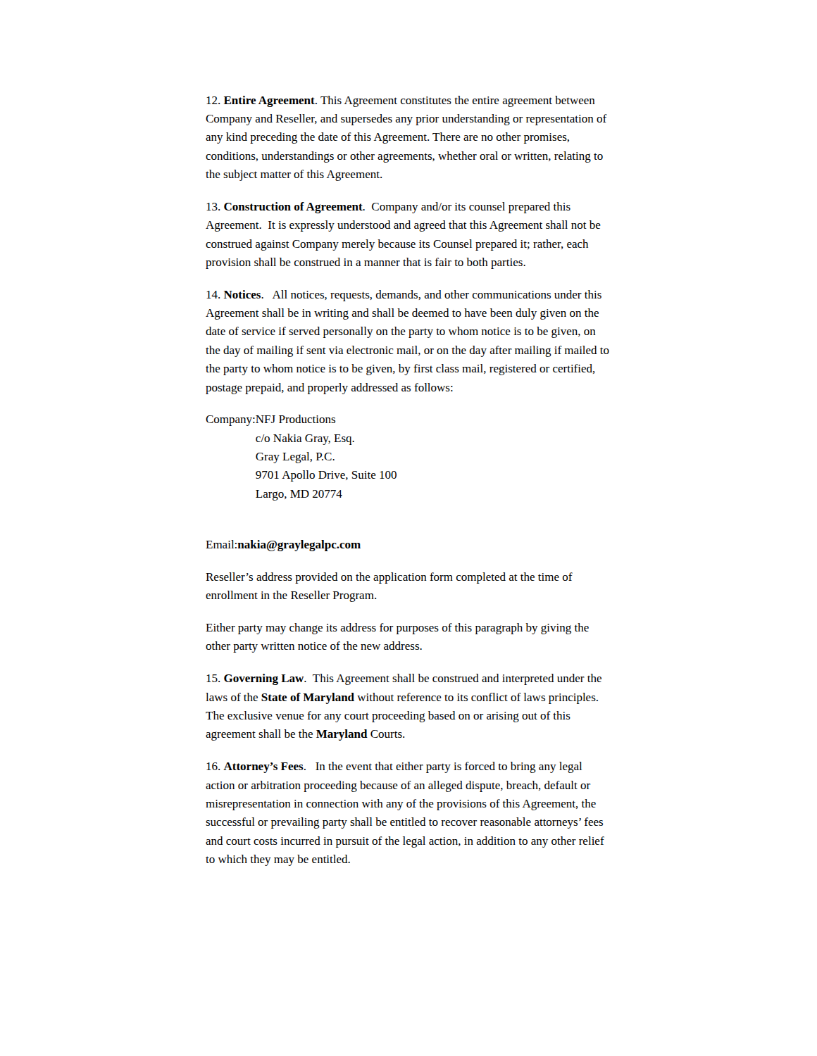12. Entire Agreement. This Agreement constitutes the entire agreement between Company and Reseller, and supersedes any prior understanding or representation of any kind preceding the date of this Agreement. There are no other promises, conditions, understandings or other agreements, whether oral or written, relating to the subject matter of this Agreement.
13. Construction of Agreement. Company and/or its counsel prepared this Agreement. It is expressly understood and agreed that this Agreement shall not be construed against Company merely because its Counsel prepared it; rather, each provision shall be construed in a manner that is fair to both parties.
14. Notices. All notices, requests, demands, and other communications under this Agreement shall be in writing and shall be deemed to have been duly given on the date of service if served personally on the party to whom notice is to be given, on the day of mailing if sent via electronic mail, or on the day after mailing if mailed to the party to whom notice is to be given, by first class mail, registered or certified, postage prepaid, and properly addressed as follows:
| Company: | NFJ Productions |
| | c/o Nakia Gray, Esq. |
| | Gray Legal, P.C. |
| | 9701 Apollo Drive, Suite 100 |
| | Largo, MD 20774 |
| Email: | nakia@graylegalpc.com |
Reseller’s address provided on the application form completed at the time of enrollment in the Reseller Program.
Either party may change its address for purposes of this paragraph by giving the other party written notice of the new address.
15. Governing Law. This Agreement shall be construed and interpreted under the laws of the State of Maryland without reference to its conflict of laws principles. The exclusive venue for any court proceeding based on or arising out of this agreement shall be the Maryland Courts.
16. Attorney’s Fees. In the event that either party is forced to bring any legal action or arbitration proceeding because of an alleged dispute, breach, default or misrepresentation in connection with any of the provisions of this Agreement, the successful or prevailing party shall be entitled to recover reasonable attorneys’ fees and court costs incurred in pursuit of the legal action, in addition to any other relief to which they may be entitled.